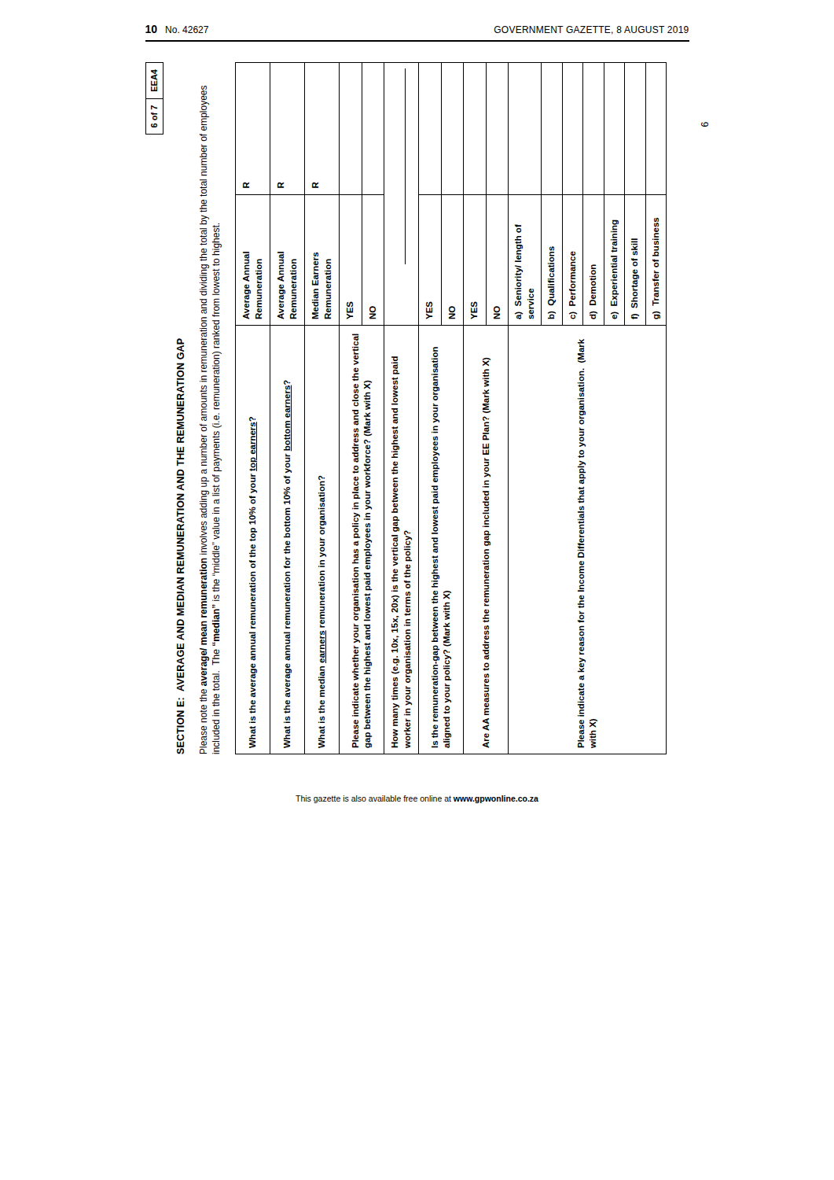10 No. 42627 GOVERNMENT GAZETTE, 8 AUGUST 2019
6
6 of 7 EEA4
SECTION E: AVERAGE AND MEDIAN REMUNERATION AND THE REMUNERATION GAP
Please note the average/ mean remuneration involves adding up a number of amounts in remuneration and dividing the total by the total number of employees included in the total. The “median” is the “middle” value in a list of payments (i.e. remuneration) ranked from lowest to highest.
| What is the average annual remuneration of the top 10% of your top earners ? | Average Annual Remuneration R |
| What is the average annual remuneration for the bottom 10% of your bottom earners ? | Average Annual Remuneration R |
| What is the median earners remuneration in your organisation? | Median Earners Remuneration R |
| Please indicate whether your organisation has a policy in place to address and close the vertical gap between the highest and lowest paid employees in your workforce? (Mark with X) | YES NO |
| How many times (e.g. 10x, 15x, 20x) is the vertical gap between the highest and lowest paid worker in your organisation in terms of the policy? | |
| Is the remuneration-gap between the highest and lowest paid employees in your organisation aligned to your policy? (Mark with X) | YES NO |
| Are AA measures to address the remuneration gap included in your EE Plan? (Mark with X) | YES NO |
| Please indicate a key reason for the Income Differentials that apply to your organisation. (Mark with X) | a) Seniority/ length of service b) Qualifications c) Performance d) Demotion e) Experiential training f) Shortage of skill g) Transfer of business |
This gazette is also available free online at www.gpwonline.co.za